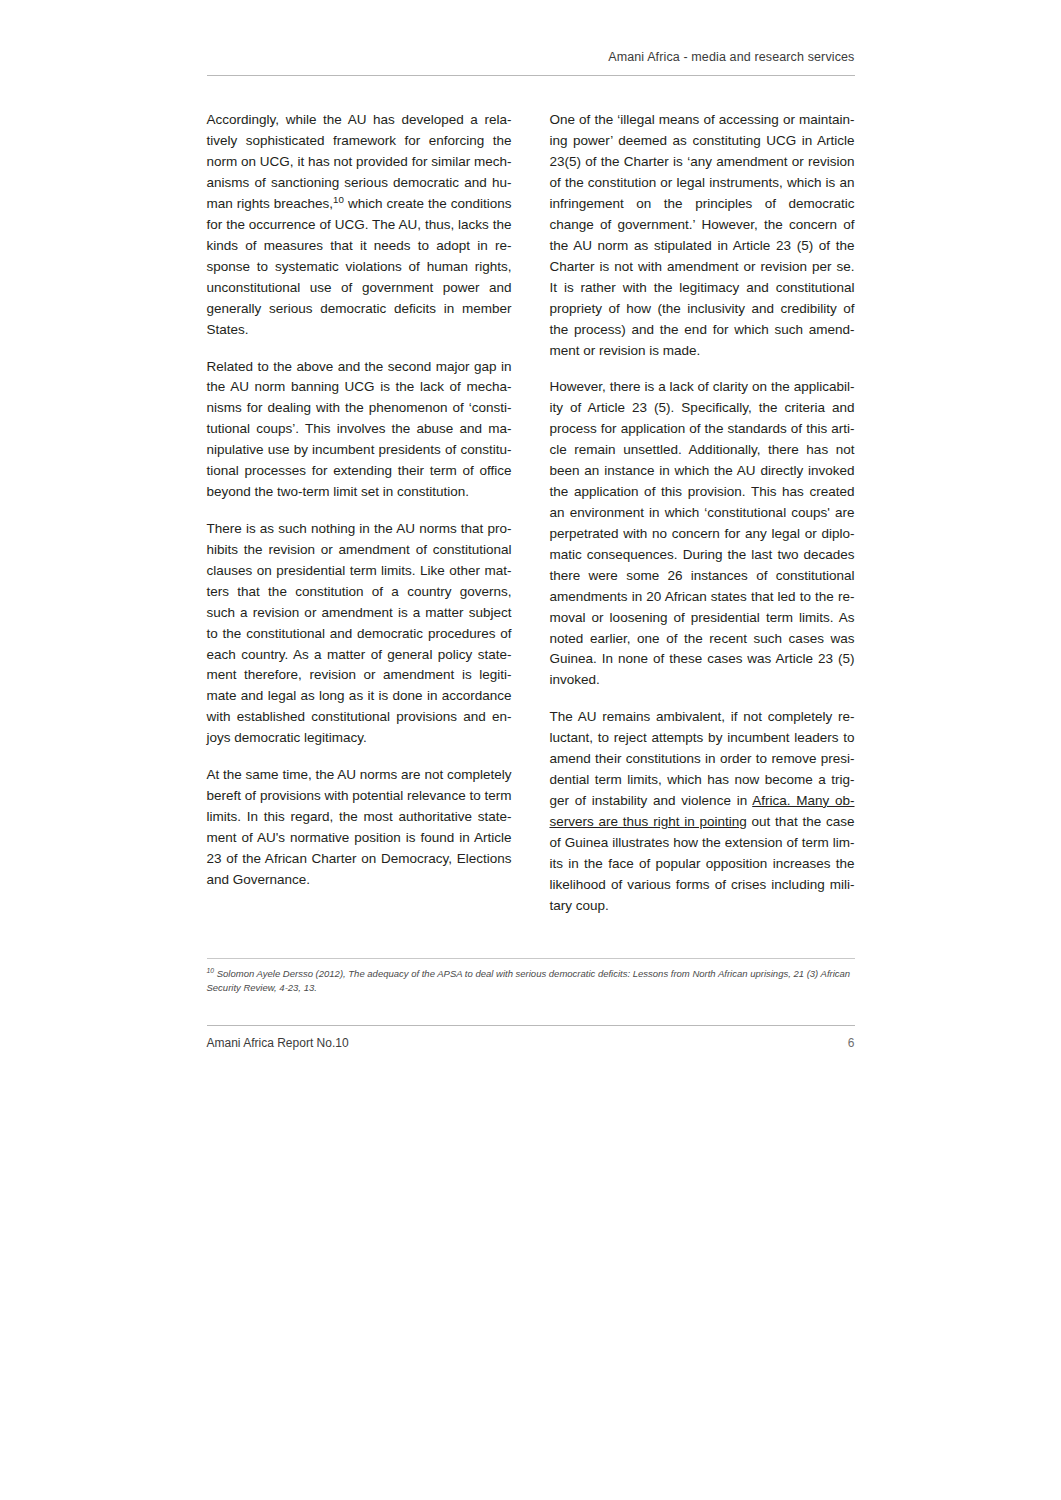Amani Africa - media and research services
Accordingly, while the AU has developed a relatively sophisticated framework for enforcing the norm on UCG, it has not provided for similar mechanisms of sanctioning serious democratic and human rights breaches,10 which create the conditions for the occurrence of UCG. The AU, thus, lacks the kinds of measures that it needs to adopt in response to systematic violations of human rights, unconstitutional use of government power and generally serious democratic deficits in member States.
Related to the above and the second major gap in the AU norm banning UCG is the lack of mechanisms for dealing with the phenomenon of ‘constitutional coups’. This involves the abuse and manipulative use by incumbent presidents of constitutional processes for extending their term of office beyond the two-term limit set in constitution.
There is as such nothing in the AU norms that prohibits the revision or amendment of constitutional clauses on presidential term limits. Like other matters that the constitution of a country governs, such a revision or amendment is a matter subject to the constitutional and democratic procedures of each country. As a matter of general policy statement therefore, revision or amendment is legitimate and legal as long as it is done in accordance with established constitutional provisions and enjoys democratic legitimacy.
At the same time, the AU norms are not completely bereft of provisions with potential relevance to term limits. In this regard, the most authoritative statement of AU's normative position is found in Article 23 of the African Charter on Democracy, Elections and Governance.
One of the ‘illegal means of accessing or maintaining power’ deemed as constituting UCG in Article 23(5) of the Charter is ‘any amendment or revision of the constitution or legal instruments, which is an infringement on the principles of democratic change of government.’ However, the concern of the AU norm as stipulated in Article 23 (5) of the Charter is not with amendment or revision per se. It is rather with the legitimacy and constitutional propriety of how (the inclusivity and credibility of the process) and the end for which such amendment or revision is made.
However, there is a lack of clarity on the applicability of Article 23 (5). Specifically, the criteria and process for application of the standards of this article remain unsettled. Additionally, there has not been an instance in which the AU directly invoked the application of this provision. This has created an environment in which ‘constitutional coups' are perpetrated with no concern for any legal or diplomatic consequences. During the last two decades there were some 26 instances of constitutional amendments in 20 African states that led to the removal or loosening of presidential term limits. As noted earlier, one of the recent such cases was Guinea. In none of these cases was Article 23 (5) invoked.
The AU remains ambivalent, if not completely reluctant, to reject attempts by incumbent leaders to amend their constitutions in order to remove presidential term limits, which has now become a trigger of instability and violence in Africa. Many observers are thus right in pointing out that the case of Guinea illustrates how the extension of term limits in the face of popular opposition increases the likelihood of various forms of crises including military coup.
10 Solomon Ayele Dersso (2012), The adequacy of the APSA to deal with serious democratic deficits: Lessons from North African uprisings, 21 (3) African Security Review, 4-23, 13.
Amani Africa Report No.10 6